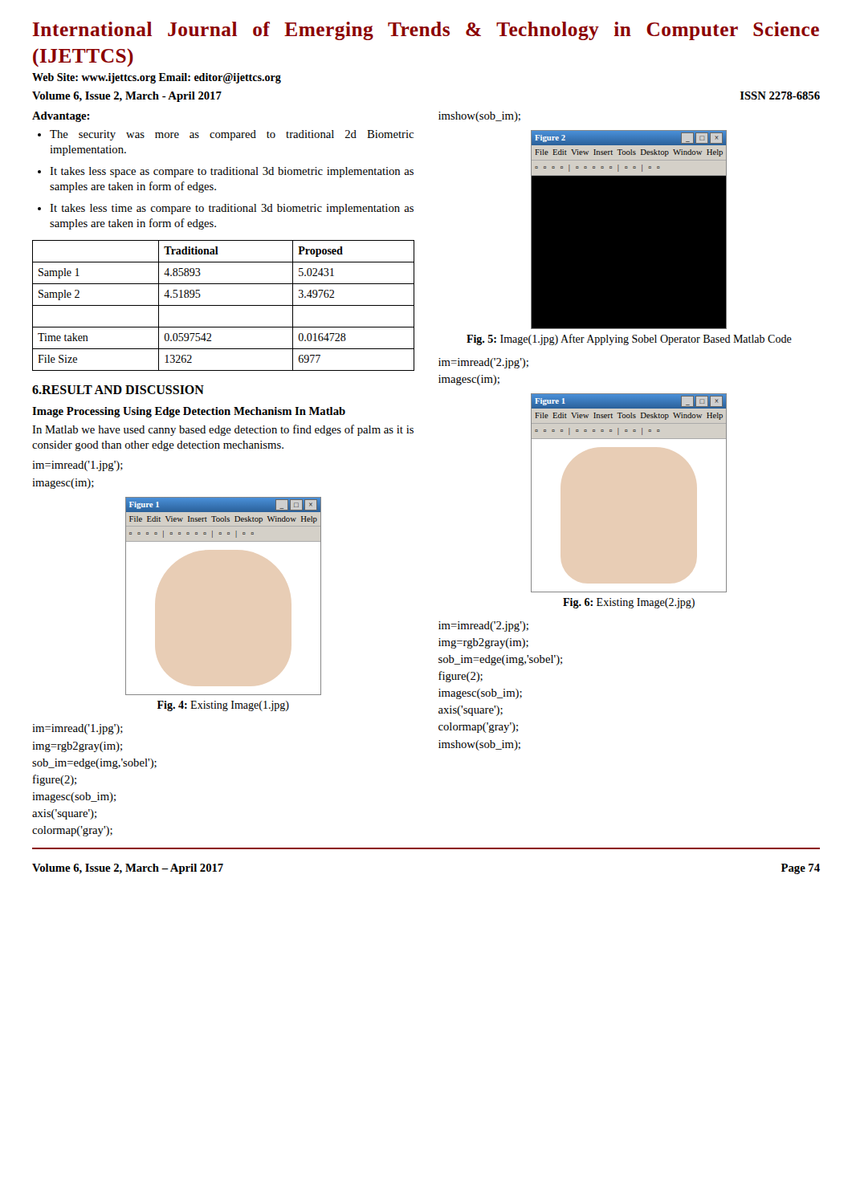International Journal of Emerging Trends & Technology in Computer Science (IJETTCS)
Web Site: www.ijettcs.org Email: editor@ijettcs.org
Volume 6, Issue 2, March - April 2017 ISSN 2278-6856
Advantage:
The security was more as compared to traditional 2d Biometric implementation.
It takes less space as compare to traditional 3d biometric implementation as samples are taken in form of edges.
It takes less time as compare to traditional 3d biometric implementation as samples are taken in form of edges.
| | Traditional | Proposed |
| --- | --- | --- |
| Sample 1 | 4.85893 | 5.02431 |
| Sample 2 | 4.51895 | 3.49762 |
| Time taken | 0.0597542 | 0.0164728 |
| File Size | 13262 | 6977 |
6.RESULT AND DISCUSSION
Image Processing Using Edge Detection Mechanism In Matlab
In Matlab we have used canny based edge detection to find edges of palm as it is consider good than other edge detection mechanisms.
im=imread('1.jpg');
imagesc(im);
Figure 1 _□×
File Edit View Insert Tools Desktop Window Help
▫ ▫ ▫ ▫ | ▫ ▫ ▫ ▫ ▫ | ▫ ▫ | ▫ ▫
Fig. 4: Existing Image(1.jpg)
im=imread('1.jpg');
img=rgb2gray(im);
sob_im=edge(img,'sobel');
figure(2);
imagesc(sob_im);
axis('square');
colormap('gray');
imshow(sob_im);
Figure 2 _□×
File Edit View Insert Tools Desktop Window Help
▫ ▫ ▫ ▫ | ▫ ▫ ▫ ▫ ▫ | ▫ ▫ | ▫ ▫
Fig. 5: Image(1.jpg) After Applying Sobel Operator Based Matlab Code
im=imread('2.jpg');
imagesc(im);
Figure 1 _□×
File Edit View Insert Tools Desktop Window Help
▫ ▫ ▫ ▫ | ▫ ▫ ▫ ▫ ▫ | ▫ ▫ | ▫ ▫
Fig. 6: Existing Image(2.jpg)
im=imread('2.jpg');
img=rgb2gray(im);
sob_im=edge(img,'sobel');
figure(2);
imagesc(sob_im);
axis('square');
colormap('gray');
imshow(sob_im);
Volume 6, Issue 2, March – April 2017 Page 74